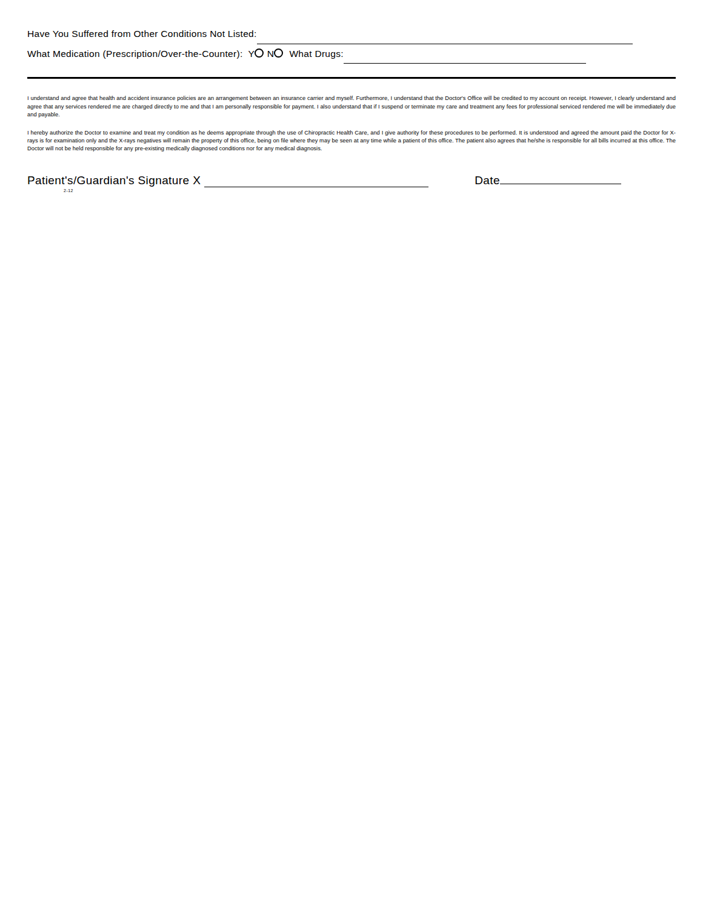Have You Suffered from Other Conditions Not Listed:
What Medication (Prescription/Over-the-Counter): Y N What Drugs:
I understand and agree that health and accident insurance policies are an arrangement between an insurance carrier and myself. Furthermore, I understand that the Doctor's Office will be credited to my account on receipt. However, I clearly understand and agree that any services rendered me are charged directly to me and that I am personally responsible for payment. I also understand that if I suspend or terminate my care and treatment any fees for professional serviced rendered me will be immediately due and payable.
I hereby authorize the Doctor to examine and treat my condition as he deems appropriate through the use of Chiropractic Health Care, and I give authority for these procedures to be performed. It is understood and agreed the amount paid the Doctor for X-rays is for examination only and the X-rays negatives will remain the property of this office, being on file where they may be seen at any time while a patient of this office. The patient also agrees that he/she is responsible for all bills incurred at this office. The Doctor will not be held responsible for any pre-existing medically diagnosed conditions nor for any medical diagnosis.
Patient's/Guardian's Signature X Date
2-12